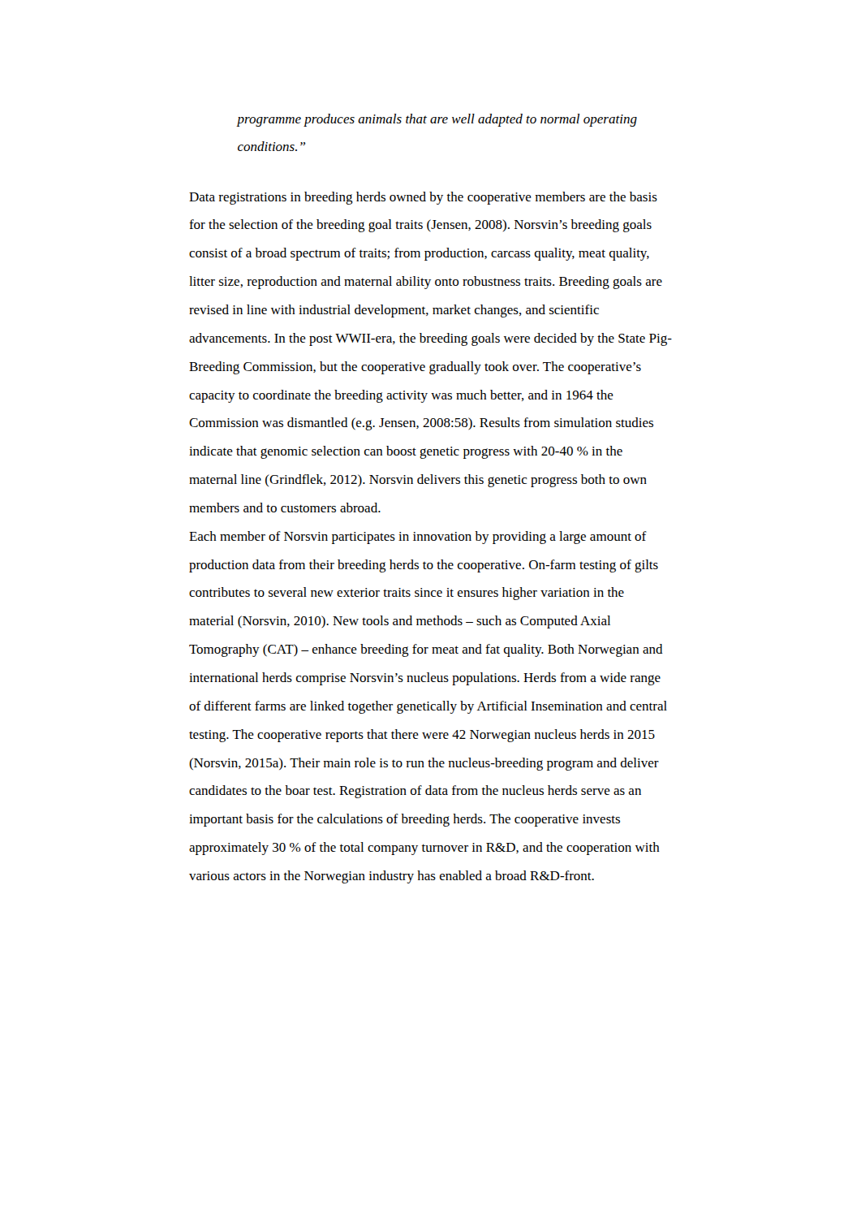programme produces animals that are well adapted to normal operating conditions.”
Data registrations in breeding herds owned by the cooperative members are the basis for the selection of the breeding goal traits (Jensen, 2008). Norsvin’s breeding goals consist of a broad spectrum of traits; from production, carcass quality, meat quality, litter size, reproduction and maternal ability onto robustness traits. Breeding goals are revised in line with industrial development, market changes, and scientific advancements. In the post WWII-era, the breeding goals were decided by the State Pig-Breeding Commission, but the cooperative gradually took over. The cooperative’s capacity to coordinate the breeding activity was much better, and in 1964 the Commission was dismantled (e.g. Jensen, 2008:58). Results from simulation studies indicate that genomic selection can boost genetic progress with 20-40 % in the maternal line (Grindflek, 2012). Norsvin delivers this genetic progress both to own members and to customers abroad.
Each member of Norsvin participates in innovation by providing a large amount of production data from their breeding herds to the cooperative. On-farm testing of gilts contributes to several new exterior traits since it ensures higher variation in the material (Norsvin, 2010). New tools and methods – such as Computed Axial Tomography (CAT) – enhance breeding for meat and fat quality. Both Norwegian and international herds comprise Norsvin’s nucleus populations. Herds from a wide range of different farms are linked together genetically by Artificial Insemination and central testing. The cooperative reports that there were 42 Norwegian nucleus herds in 2015 (Norsvin, 2015a). Their main role is to run the nucleus-breeding program and deliver candidates to the boar test. Registration of data from the nucleus herds serve as an important basis for the calculations of breeding herds. The cooperative invests approximately 30 % of the total company turnover in R&D, and the cooperation with various actors in the Norwegian industry has enabled a broad R&D-front.